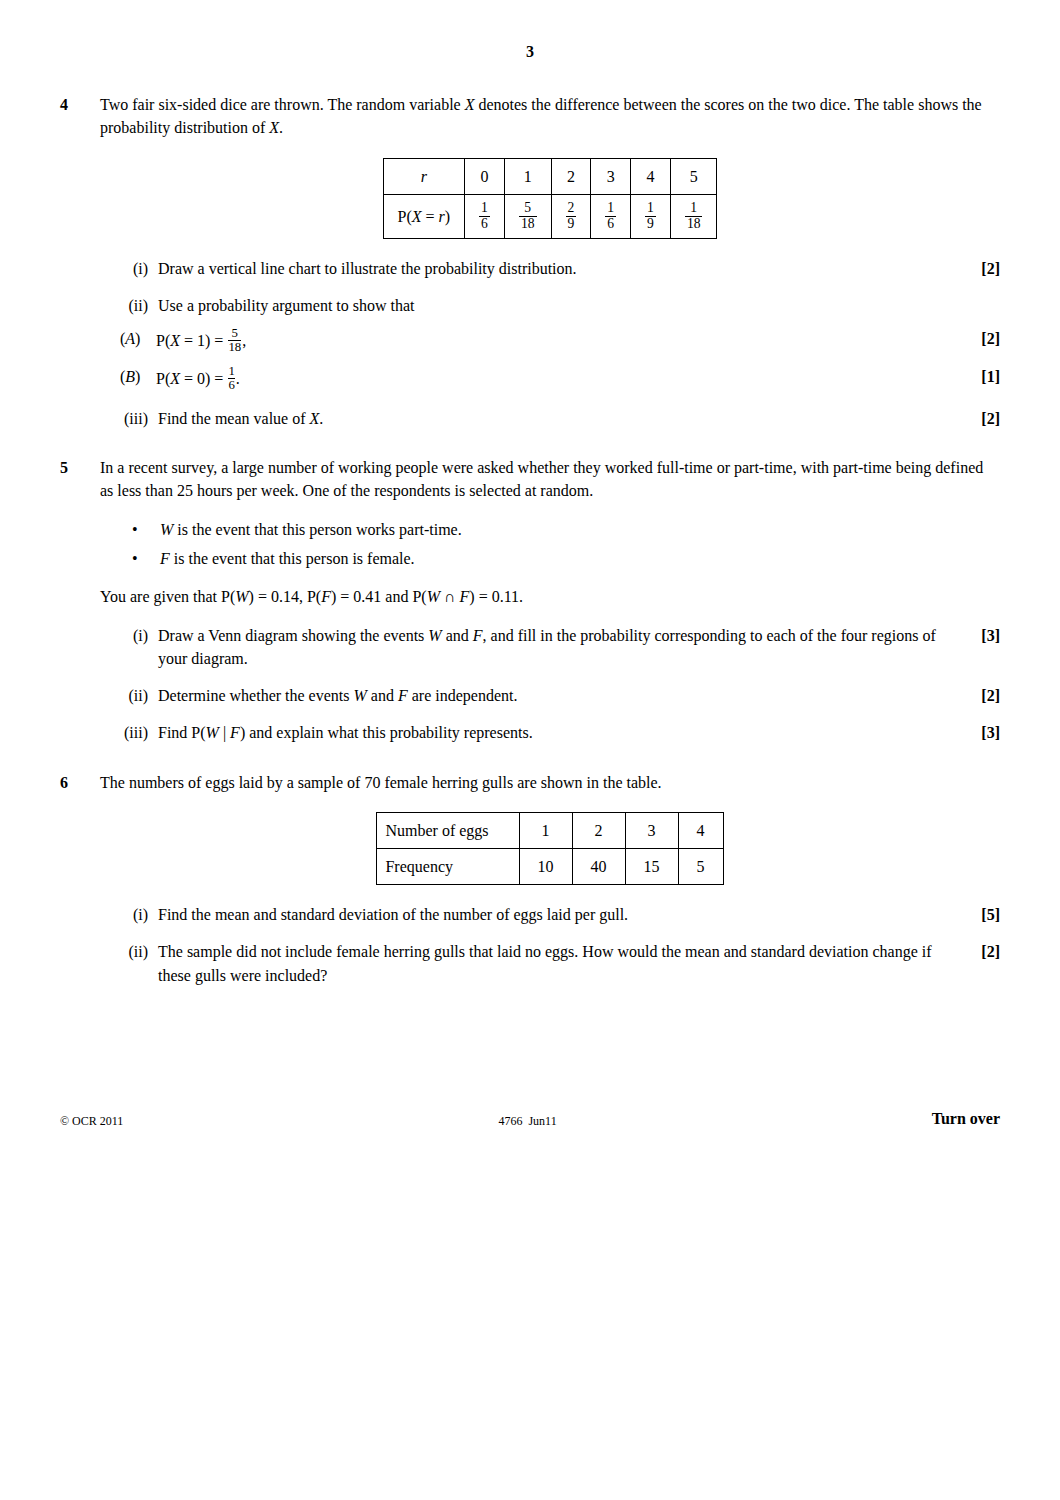3
4
Two fair six-sided dice are thrown. The random variable X denotes the difference between the scores on the two dice. The table shows the probability distribution of X.
| r | 0 | 1 | 2 | 3 | 4 | 5 |
| P( X = r ) | 1 6 | 5 18 | 2 9 | 1 6 | 1 9 | 1 18 |
(i)
[2] Draw a vertical line chart to illustrate the probability distribution.
(ii)
Use a probability argument to show that
(A)
[2] P(X = 1) = 518,
(B)
[1] P(X = 0) = 16.
(iii)
[2] Find the mean value of X.
5
In a recent survey, a large number of working people were asked whether they worked full-time or part-time, with part-time being defined as less than 25 hours per week. One of the respondents is selected at random.
W is the event that this person works part-time.
F is the event that this person is female.
You are given that P(W) = 0.14, P(F) = 0.41 and P(W ∩ F) = 0.11.
(i)
[3] Draw a Venn diagram showing the events W and F, and fill in the probability corresponding to each of the four regions of your diagram.
(ii)
[2] Determine whether the events W and F are independent.
(iii)
[3] Find P(W | F) and explain what this probability represents.
6
The numbers of eggs laid by a sample of 70 female herring gulls are shown in the table.
| Number of eggs | 1 | 2 | 3 | 4 |
| Frequency | 10 | 40 | 15 | 5 |
(i)
[5] Find the mean and standard deviation of the number of eggs laid per gull.
(ii)
[2] The sample did not include female herring gulls that laid no eggs. How would the mean and standard deviation change if these gulls were included?
© OCR 2011
4766 Jun11
Turn over